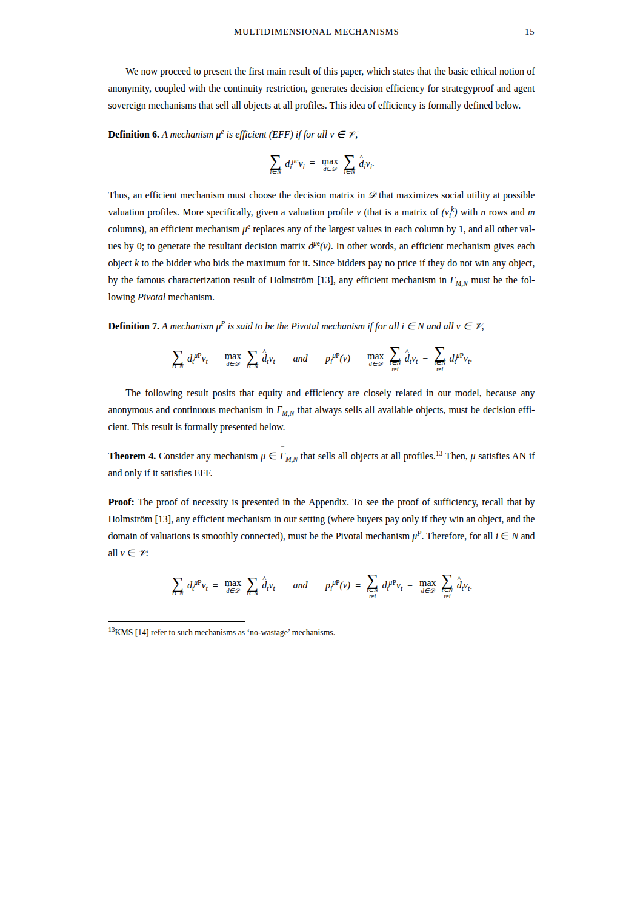MULTIDIMENSIONAL MECHANISMS 15
We now proceed to present the first main result of this paper, which states that the basic ethical notion of anonymity, coupled with the continuity restriction, generates decision efficiency for strategyproof and agent sovereign mechanisms that sell all objects at all profiles. This idea of efficiency is formally defined below.
Definition 6. A mechanism μe is efficient (EFF) if for all v ∈ 𝒱,
∑i∈N diμe vi = max^d∈𝒟 ∑i∈N ^divi.
Thus, an efficient mechanism must choose the decision matrix in 𝒟 that maximizes social utility at possible valuation profiles. More specifically, given a valuation profile v (that is a matrix of (vik) with n rows and m columns), an efficient mechanism μe replaces any of the largest values in each column by 1, and all other values by 0; to generate the resultant decision matrix dμe(v). In other words, an efficient mechanism gives each object k to the bidder who bids the maximum for it. Since bidders pay no price if they do not win any object, by the famous characterization result of Holmström [13], any efficient mechanism in ΓM,N must be the following Pivotal mechanism.
Definition 7. A mechanism μP is said to be the Pivotal mechanism if for all i ∈ N and all v ∈ 𝒱,
∑t∈N dtμPvt = max^d∈𝒟 ∑t∈N ^dtvt and piμP(v) = max^d∈𝒟 ∑t∈N
t≠i ^dtvt − ∑t∈N
t≠i dtμPvt.
The following result posits that equity and efficiency are closely related in our model, because any anonymous and continuous mechanism in ΓM,N that always sells all available objects, must be decision efficient. This result is formally presented below.
Theorem 4. Consider any mechanism μ ∈ ‾ΓM,N that sells all objects at all profiles.13 Then, μ satisfies AN if and only if it satisfies EFF.
Proof: The proof of necessity is presented in the Appendix. To see the proof of sufficiency, recall that by Holmström [13], any efficient mechanism in our setting (where buyers pay only if they win an object, and the domain of valuations is smoothly connected), must be the Pivotal mechanism μP. Therefore, for all i ∈ N and all v ∈ 𝒱:
∑t∈N dtμPvt = max^d∈𝒟 ∑t∈N ^dtvt and piμP(v) = ∑t∈N
t≠i dtμPvt − max^d∈𝒟 ∑t∈N
t≠i ^dtvt.
13KMS [14] refer to such mechanisms as ‘no-wastage’ mechanisms.